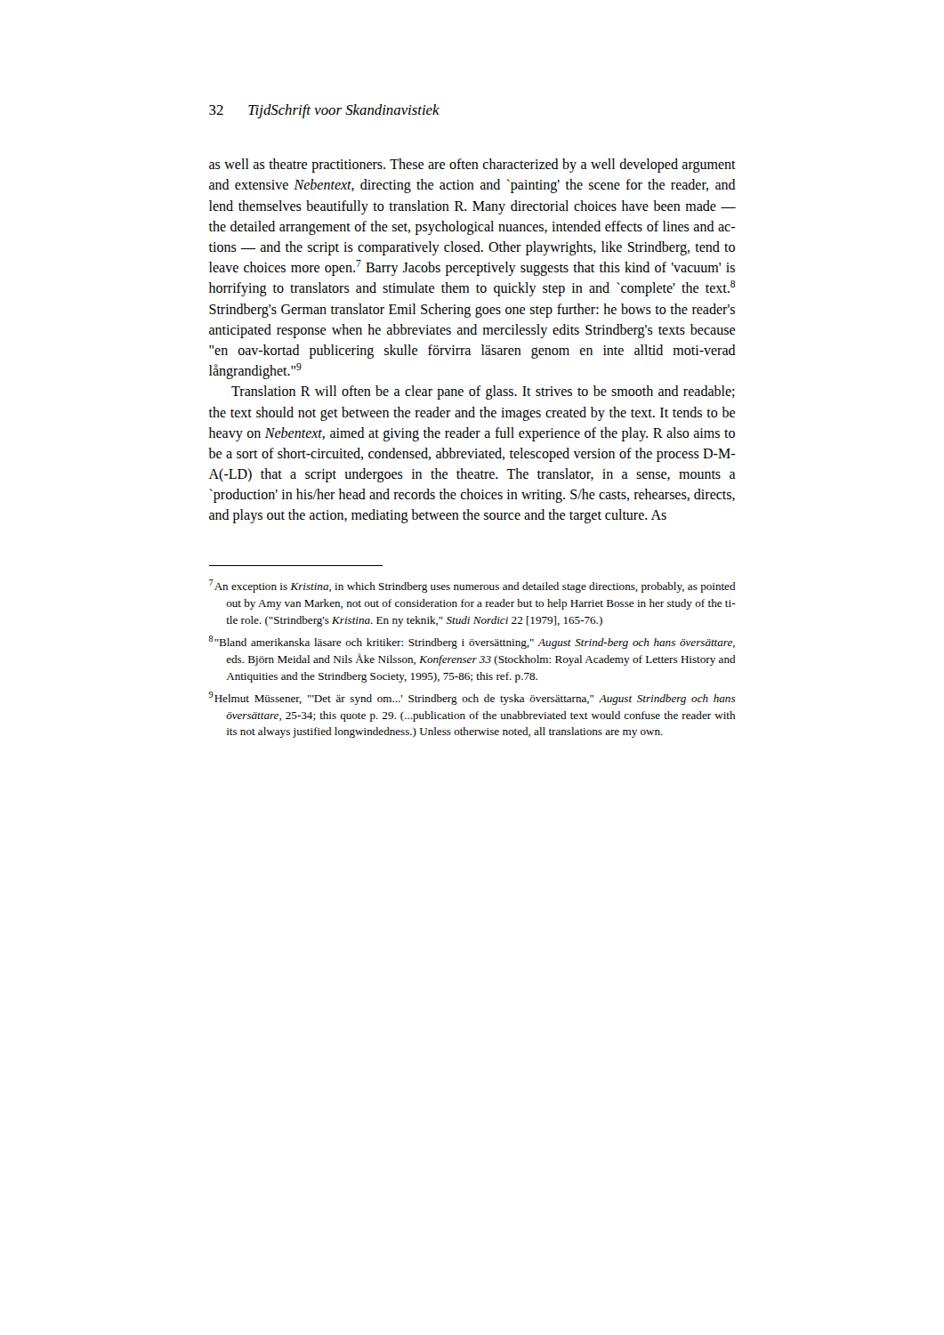32 TijdSchrift voor Skandinavistiek
as well as theatre practitioners. These are often characterized by a well developed argument and extensive Nebentext, directing the action and `painting' the scene for the reader, and lend themselves beautifully to translation R. Many directorial choices have been made — the detailed arrangement of the set, psychological nuances, intended effects of lines and actions — and the script is comparatively closed. Other playwrights, like Strindberg, tend to leave choices more open.7 Barry Jacobs perceptively suggests that this kind of 'vacuum' is horrifying to translators and stimulate them to quickly step in and `complete' the text.8 Strindberg's German translator Emil Schering goes one step further: he bows to the reader's anticipated response when he abbreviates and mercilessly edits Strindberg's texts because "en oav-kortad publicering skulle förvirra läsaren genom en inte alltid moti-verad långrandighet."9
Translation R will often be a clear pane of glass. It strives to be smooth and readable; the text should not get between the reader and the images created by the text. It tends to be heavy on Nebentext, aimed at giving the reader a full experience of the play. R also aims to be a sort of short-circuited, condensed, abbreviated, telescoped version of the process D-M-A(-LD) that a script undergoes in the theatre. The translator, in a sense, mounts a `production' in his/her head and records the choices in writing. S/he casts, rehearses, directs, and plays out the action, mediating between the source and the target culture. As
7 An exception is Kristina, in which Strindberg uses numerous and detailed stage directions, probably, as pointed out by Amy van Marken, not out of consideration for a reader but to help Harriet Bosse in her study of the title role. ("Strindberg's Kristina. En ny teknik," Studi Nordici 22 [1979], 165-76.)
8"Bland amerikanska läsare och kritiker: Strindberg i översättning," August Strind-berg och hans översättare, eds. Björn Meidal and Nils Åke Nilsson, Konferenser 33 (Stockholm: Royal Academy of Letters History and Antiquities and the Strindberg Society, 1995), 75-86; this ref. p.78.
9 Helmut Müssener, "'Det är synd om...' Strindberg och de tyska översättarna," August Strindberg och hans översättare, 25-34; this quote p. 29. (...publication of the unabbreviated text would confuse the reader with its not always justified longwindedness.) Unless otherwise noted, all translations are my own.